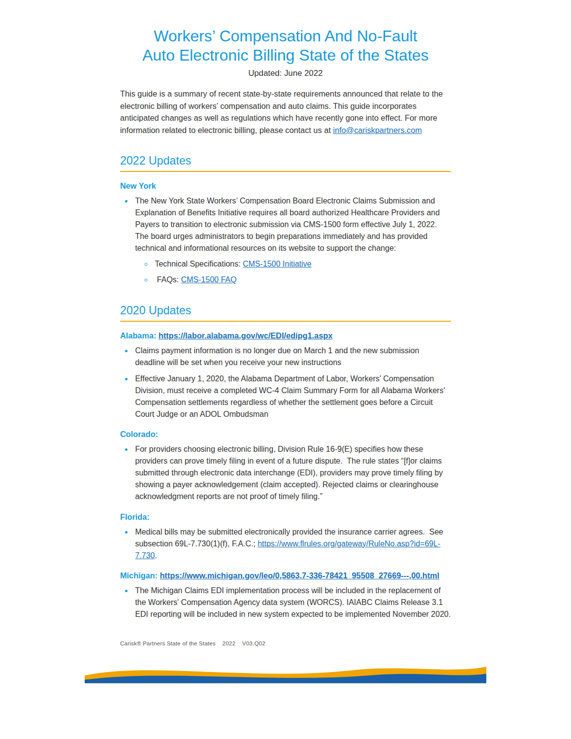Workers’ Compensation And No-Fault
Auto Electronic Billing State of the States
Updated: June 2022
This guide is a summary of recent state-by-state requirements announced that relate to the electronic billing of workers’ compensation and auto claims. This guide incorporates anticipated changes as well as regulations which have recently gone into effect. For more information related to electronic billing, please contact us at info@cariskpartners.com
2022 Updates
New York
The New York State Workers’ Compensation Board Electronic Claims Submission and Explanation of Benefits Initiative requires all board authorized Healthcare Providers and Payers to transition to electronic submission via CMS-1500 form effective July 1, 2022. The board urges administrators to begin preparations immediately and has provided technical and informational resources on its website to support the change:
Technical Specifications: CMS-1500 Initiative
FAQs: CMS-1500 FAQ
2020 Updates
Alabama: https://labor.alabama.gov/wc/EDI/edipg1.aspx
Claims payment information is no longer due on March 1 and the new submission deadline will be set when you receive your new instructions
Effective January 1, 2020, the Alabama Department of Labor, Workers' Compensation Division, must receive a completed WC-4 Claim Summary Form for all Alabama Workers' Compensation settlements regardless of whether the settlement goes before a Circuit Court Judge or an ADOL Ombudsman
Colorado:
For providers choosing electronic billing, Division Rule 16-9(E) specifies how these providers can prove timely filing in event of a future dispute. The rule states “[f]or claims submitted through electronic data interchange (EDI), providers may prove timely filing by showing a payer acknowledgement (claim accepted). Rejected claims or clearinghouse acknowledgment reports are not proof of timely filing.”
Florida:
Medical bills may be submitted electronically provided the insurance carrier agrees. See subsection 69L-7.730(1)(f), F.A.C.; https://www.flrules.org/gateway/RuleNo.asp?id=69L-7.730.
Michigan: https://www.michigan.gov/leo/0,5863,7-336-78421_95508_27669---,00.html
The Michigan Claims EDI implementation process will be included in the replacement of the Workers' Compensation Agency data system (WORCS). IAIABC Claims Release 3.1 EDI reporting will be included in new system expected to be implemented November 2020.
Carisk® Partners State of the States 2022 V03.Q02